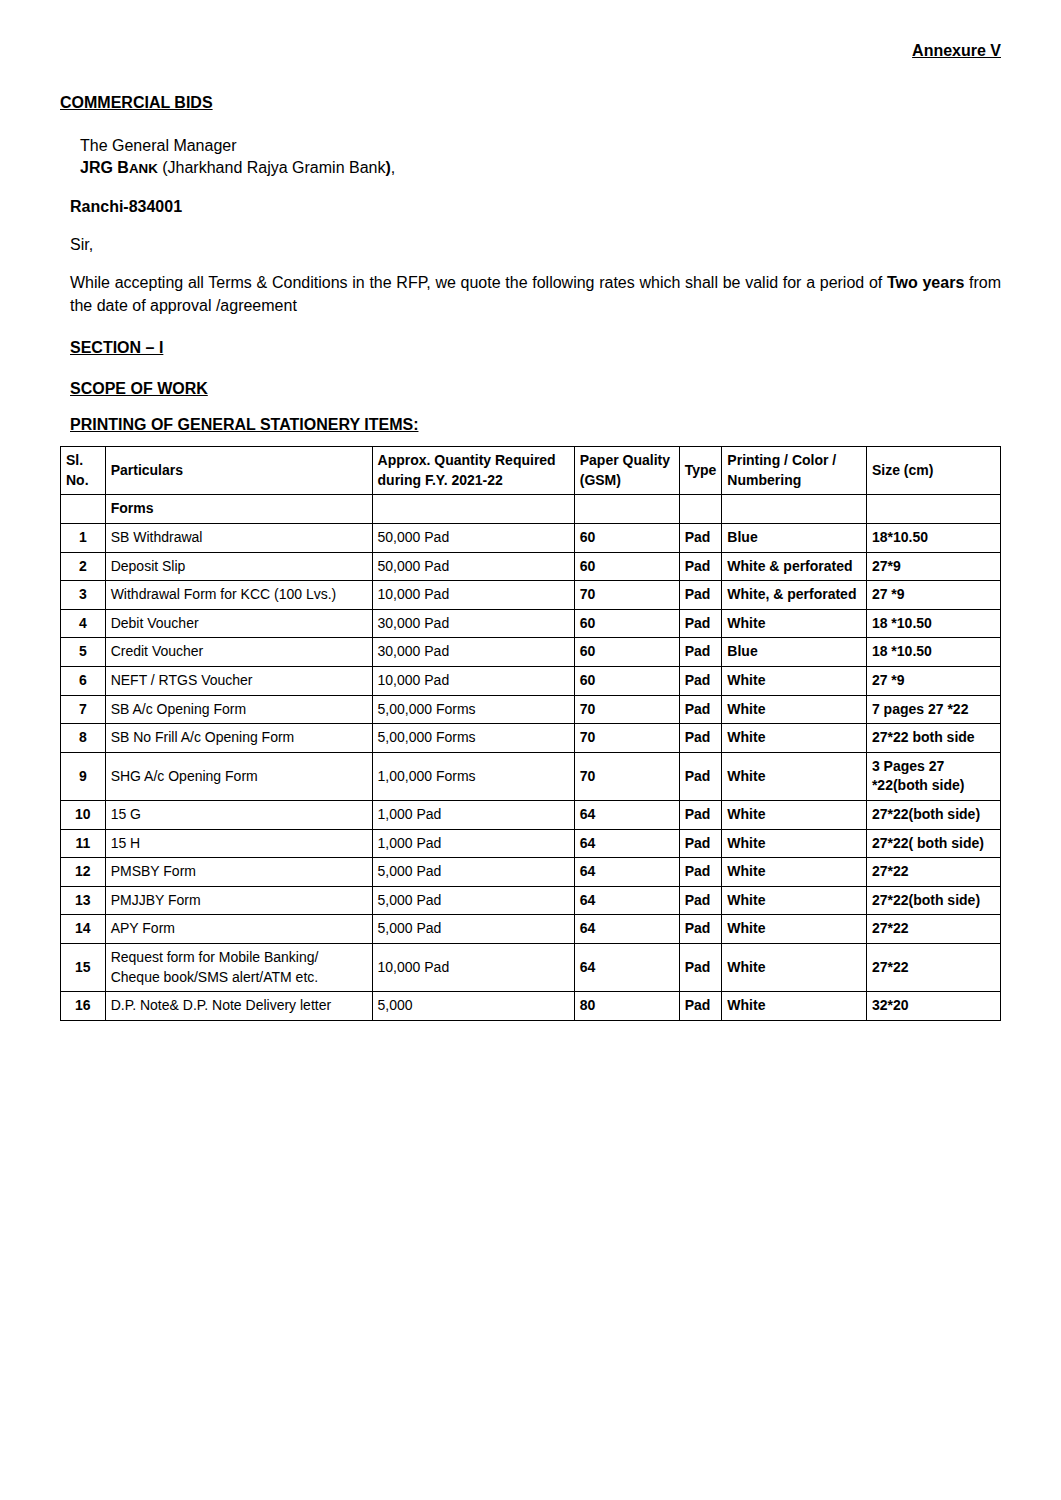Annexure V
COMMERCIAL BIDS
The General Manager
JRG BANK (Jharkhand Rajya Gramin Bank),
Ranchi-834001
Sir,
While accepting all Terms & Conditions in the RFP, we quote the following rates which shall be valid for a period of Two years from the date of approval /agreement
SECTION – I
SCOPE OF WORK
PRINTING OF GENERAL STATIONERY ITEMS:
| Sl. No. | Particulars | Approx. Quantity Required during F.Y. 2021-22 | Paper Quality (GSM) | Type | Printing / Color / Numbering | Size (cm) |
| --- | --- | --- | --- | --- | --- | --- |
| | Forms | | | | | |
| 1 | SB Withdrawal | 50,000 Pad | 60 | Pad | Blue | 18*10.50 |
| 2 | Deposit Slip | 50,000 Pad | 60 | Pad | White & perforated | 27*9 |
| 3 | Withdrawal Form for KCC (100 Lvs.) | 10,000 Pad | 70 | Pad | White, & perforated | 27 *9 |
| 4 | Debit Voucher | 30,000 Pad | 60 | Pad | White | 18 *10.50 |
| 5 | Credit Voucher | 30,000 Pad | 60 | Pad | Blue | 18 *10.50 |
| 6 | NEFT / RTGS Voucher | 10,000 Pad | 60 | Pad | White | 27 *9 |
| 7 | SB A/c Opening Form | 5,00,000 Forms | 70 | Pad | White | 7 pages 27 *22 |
| 8 | SB No Frill A/c Opening Form | 5,00,000 Forms | 70 | Pad | White | 27*22 both side |
| 9 | SHG A/c Opening Form | 1,00,000 Forms | 70 | Pad | White | 3 Pages 27 *22(both side) |
| 10 | 15 G | 1,000 Pad | 64 | Pad | White | 27*22(both side) |
| 11 | 15 H | 1,000 Pad | 64 | Pad | White | 27*22( both side) |
| 12 | PMSBY Form | 5,000 Pad | 64 | Pad | White | 27*22 |
| 13 | PMJJBY Form | 5,000 Pad | 64 | Pad | White | 27*22(both side) |
| 14 | APY Form | 5,000 Pad | 64 | Pad | White | 27*22 |
| 15 | Request form for Mobile Banking/ Cheque book/SMS alert/ATM etc. | 10,000 Pad | 64 | Pad | White | 27*22 |
| 16 | D.P. Note& D.P. Note Delivery letter | 5,000 | 80 | Pad | White | 32*20 |